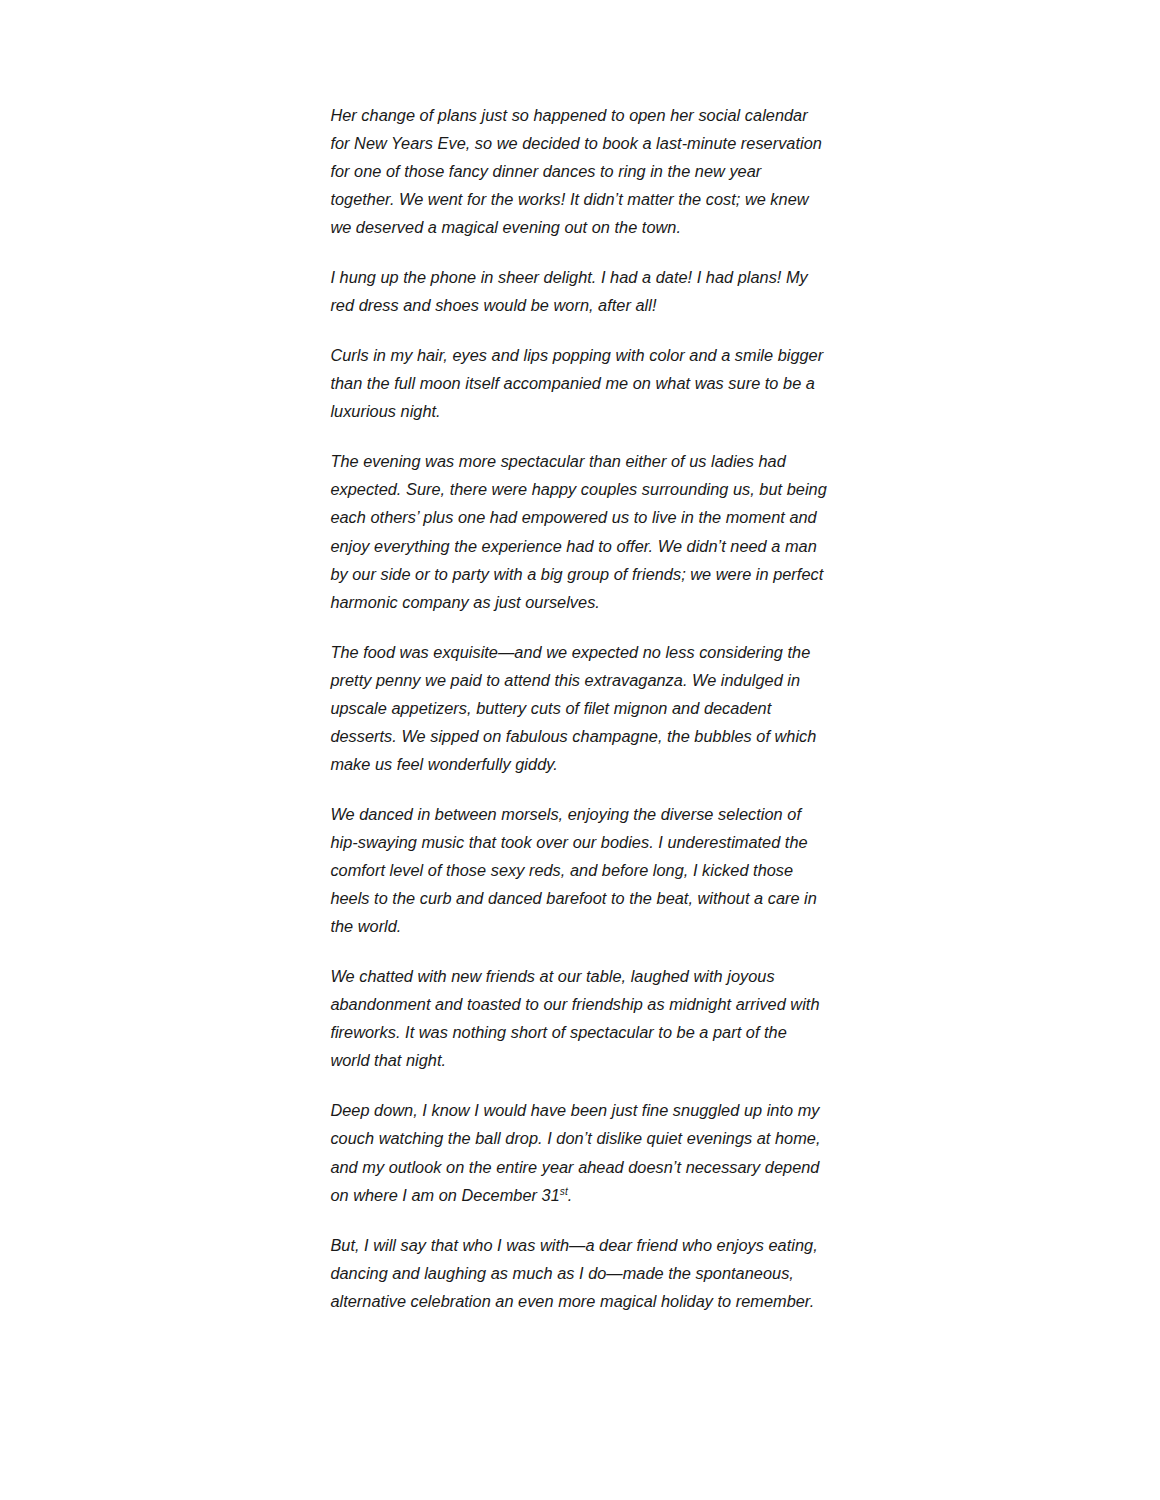Her change of plans just so happened to open her social calendar for New Years Eve, so we decided to book a last-minute reservation for one of those fancy dinner dances to ring in the new year together. We went for the works! It didn’t matter the cost; we knew we deserved a magical evening out on the town.
I hung up the phone in sheer delight. I had a date! I had plans! My red dress and shoes would be worn, after all!
Curls in my hair, eyes and lips popping with color and a smile bigger than the full moon itself accompanied me on what was sure to be a luxurious night.
The evening was more spectacular than either of us ladies had expected. Sure, there were happy couples surrounding us, but being each others’ plus one had empowered us to live in the moment and enjoy everything the experience had to offer. We didn’t need a man by our side or to party with a big group of friends; we were in perfect harmonic company as just ourselves.
The food was exquisite—and we expected no less considering the pretty penny we paid to attend this extravaganza. We indulged in upscale appetizers, buttery cuts of filet mignon and decadent desserts. We sipped on fabulous champagne, the bubbles of which make us feel wonderfully giddy.
We danced in between morsels, enjoying the diverse selection of hip-swaying music that took over our bodies. I underestimated the comfort level of those sexy reds, and before long, I kicked those heels to the curb and danced barefoot to the beat, without a care in the world.
We chatted with new friends at our table, laughed with joyous abandonment and toasted to our friendship as midnight arrived with fireworks. It was nothing short of spectacular to be a part of the world that night.
Deep down, I know I would have been just fine snuggled up into my couch watching the ball drop. I don’t dislike quiet evenings at home, and my outlook on the entire year ahead doesn’t necessary depend on where I am on December 31st.
But, I will say that who I was with—a dear friend who enjoys eating, dancing and laughing as much as I do—made the spontaneous, alternative celebration an even more magical holiday to remember.